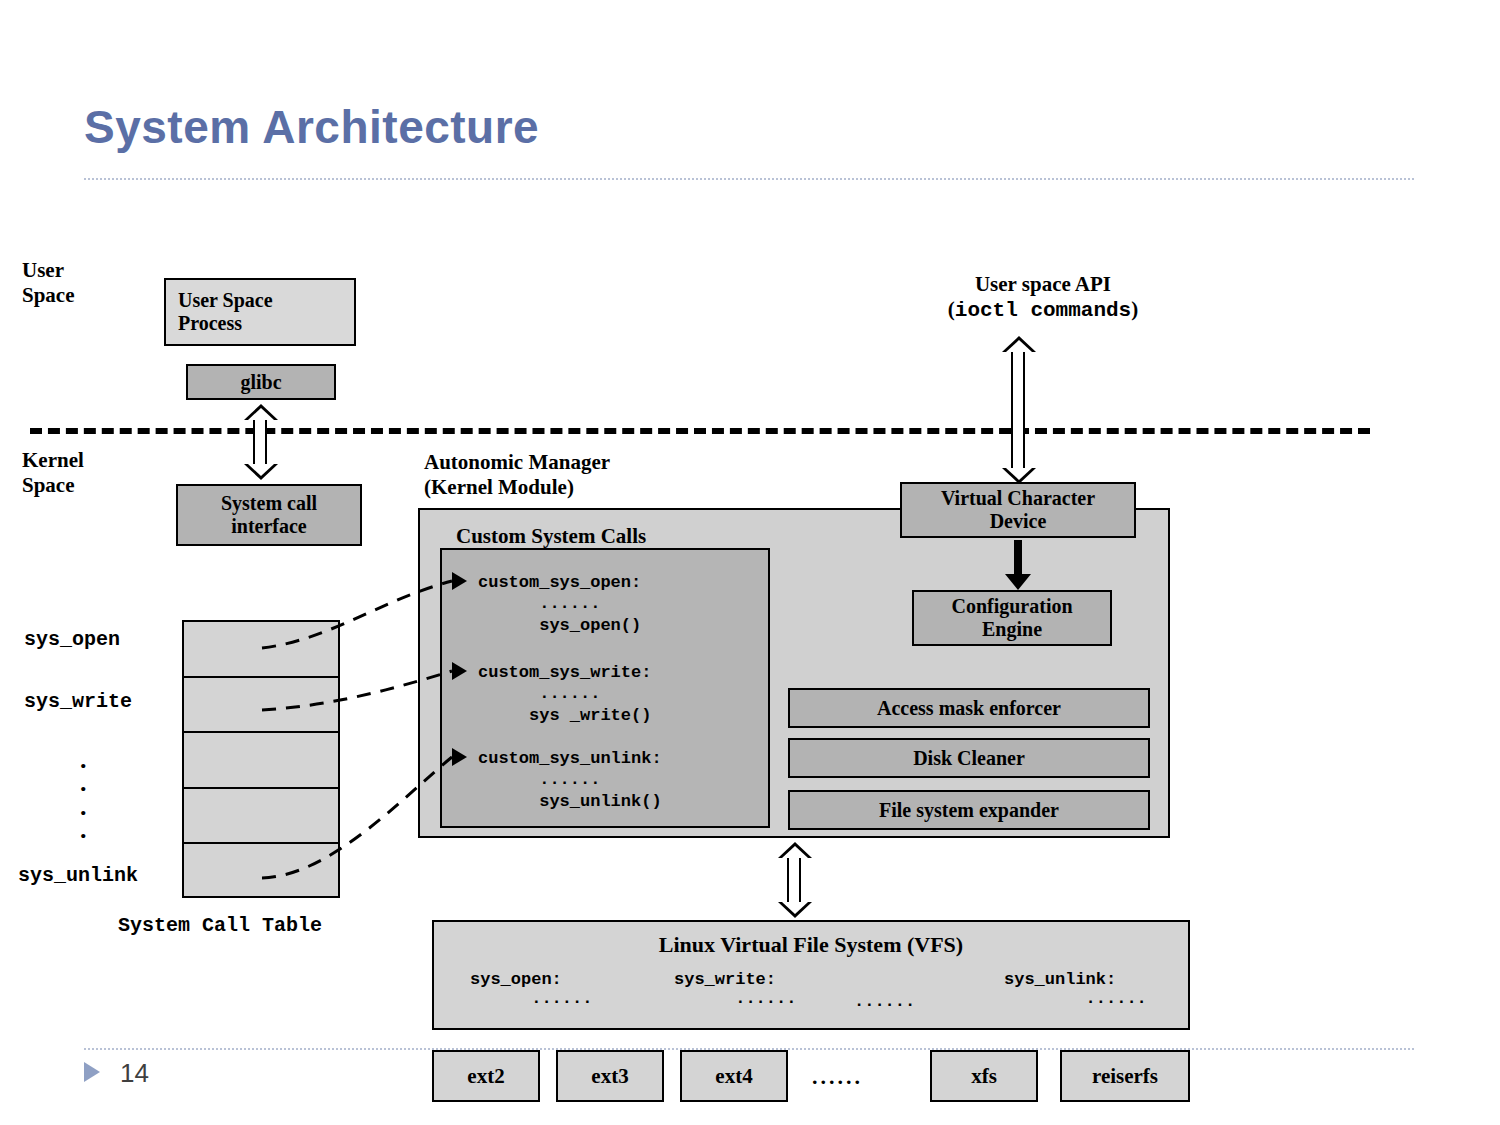System Architecture
User
Space
Kernel
Space
User Space
Process
glibc
System call
interface
User space API
(ioctl commands)
Autonomic Manager
(Kernel Module)
Virtual Character
Device
Configuration
Engine
Custom System Calls
custom_sys_open: ...... sys_open()
custom_sys_write: ...... sys _write()
custom_sys_unlink: ...... sys_unlink()
Access mask enforcer
Disk Cleaner
File system expander
sys_open
sys_write
sys_unlink
.
.
.
.
System Call Table
Linux Virtual File System (VFS)
sys_open: ......
sys_write: ......
......
sys_unlink: ......
ext2
ext3
ext4
......
xfs
reiserfs
14